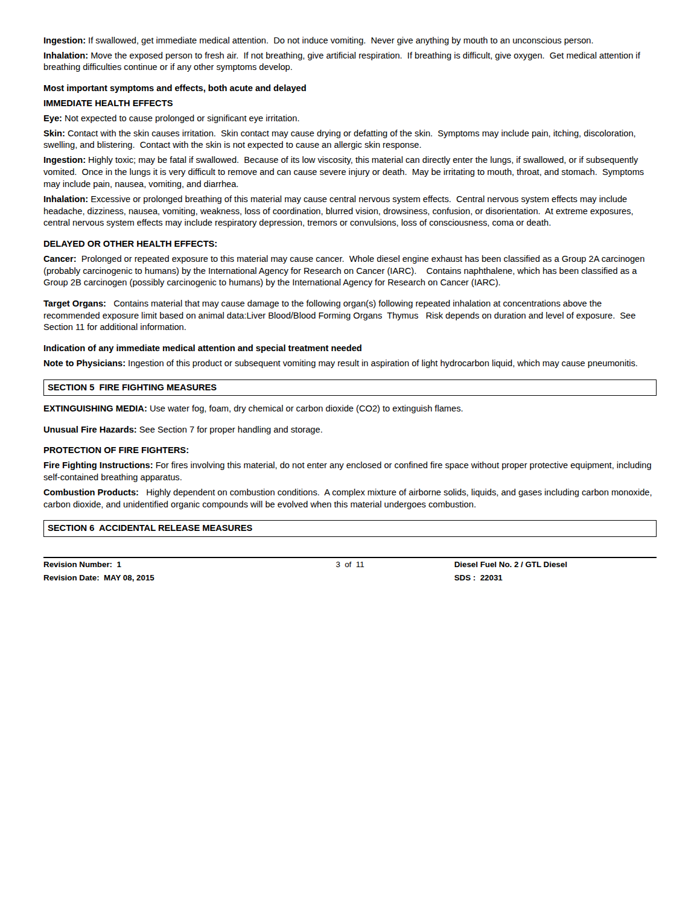Ingestion: If swallowed, get immediate medical attention. Do not induce vomiting. Never give anything by mouth to an unconscious person.
Inhalation: Move the exposed person to fresh air. If not breathing, give artificial respiration. If breathing is difficult, give oxygen. Get medical attention if breathing difficulties continue or if any other symptoms develop.
Most important symptoms and effects, both acute and delayed
IMMEDIATE HEALTH EFFECTS
Eye: Not expected to cause prolonged or significant eye irritation.
Skin: Contact with the skin causes irritation. Skin contact may cause drying or defatting of the skin. Symptoms may include pain, itching, discoloration, swelling, and blistering. Contact with the skin is not expected to cause an allergic skin response.
Ingestion: Highly toxic; may be fatal if swallowed. Because of its low viscosity, this material can directly enter the lungs, if swallowed, or if subsequently vomited. Once in the lungs it is very difficult to remove and can cause severe injury or death. May be irritating to mouth, throat, and stomach. Symptoms may include pain, nausea, vomiting, and diarrhea.
Inhalation: Excessive or prolonged breathing of this material may cause central nervous system effects. Central nervous system effects may include headache, dizziness, nausea, vomiting, weakness, loss of coordination, blurred vision, drowsiness, confusion, or disorientation. At extreme exposures, central nervous system effects may include respiratory depression, tremors or convulsions, loss of consciousness, coma or death.
DELAYED OR OTHER HEALTH EFFECTS:
Cancer: Prolonged or repeated exposure to this material may cause cancer. Whole diesel engine exhaust has been classified as a Group 2A carcinogen (probably carcinogenic to humans) by the International Agency for Research on Cancer (IARC). Contains naphthalene, which has been classified as a Group 2B carcinogen (possibly carcinogenic to humans) by the International Agency for Research on Cancer (IARC).
Target Organs: Contains material that may cause damage to the following organ(s) following repeated inhalation at concentrations above the recommended exposure limit based on animal data:Liver Blood/Blood Forming Organs Thymus Risk depends on duration and level of exposure. See Section 11 for additional information.
Indication of any immediate medical attention and special treatment needed
Note to Physicians: Ingestion of this product or subsequent vomiting may result in aspiration of light hydrocarbon liquid, which may cause pneumonitis.
SECTION 5 FIRE FIGHTING MEASURES
EXTINGUISHING MEDIA: Use water fog, foam, dry chemical or carbon dioxide (CO2) to extinguish flames.
Unusual Fire Hazards: See Section 7 for proper handling and storage.
PROTECTION OF FIRE FIGHTERS:
Fire Fighting Instructions: For fires involving this material, do not enter any enclosed or confined fire space without proper protective equipment, including self-contained breathing apparatus.
Combustion Products: Highly dependent on combustion conditions. A complex mixture of airborne solids, liquids, and gases including carbon monoxide, carbon dioxide, and unidentified organic compounds will be evolved when this material undergoes combustion.
SECTION 6 ACCIDENTAL RELEASE MEASURES
| Revision Number: 1 Revision Date: MAY 08, 2015 | 3 of 11 | Diesel Fuel No. 2 / GTL Diesel SDS : 22031 |